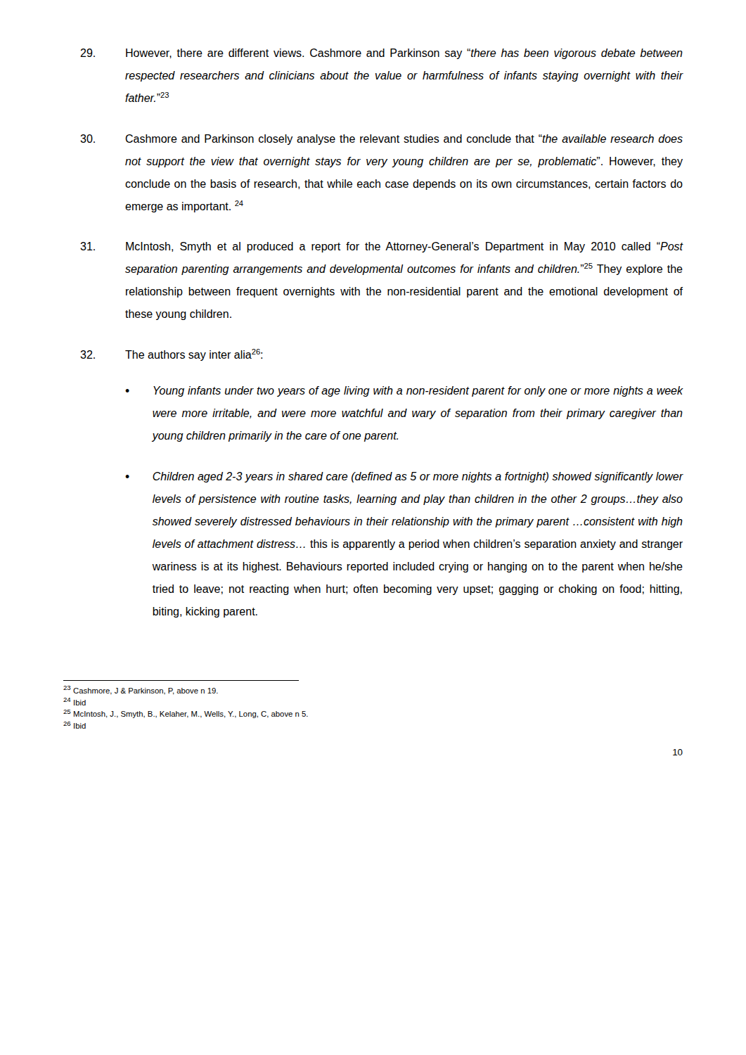However, there are different views. Cashmore and Parkinson say “there has been vigorous debate between respected researchers and clinicians about the value or harmfulness of infants staying overnight with their father.”23
Cashmore and Parkinson closely analyse the relevant studies and conclude that “the available research does not support the view that overnight stays for very young children are per se, problematic”. However, they conclude on the basis of research, that while each case depends on its own circumstances, certain factors do emerge as important. 24
McIntosh, Smyth et al produced a report for the Attorney-General’s Department in May 2010 called “Post separation parenting arrangements and developmental outcomes for infants and children.”25 They explore the relationship between frequent overnights with the non-residential parent and the emotional development of these young children.
The authors say inter alia26:
Young infants under two years of age living with a non-resident parent for only one or more nights a week were more irritable, and were more watchful and wary of separation from their primary caregiver than young children primarily in the care of one parent.
Children aged 2-3 years in shared care (defined as 5 or more nights a fortnight) showed significantly lower levels of persistence with routine tasks, learning and play than children in the other 2 groups…they also showed severely distressed behaviours in their relationship with the primary parent …consistent with high levels of attachment distress… this is apparently a period when children’s separation anxiety and stranger wariness is at its highest. Behaviours reported included crying or hanging on to the parent when he/she tried to leave; not reacting when hurt; often becoming very upset; gagging or choking on food; hitting, biting, kicking parent.
23Cashmore, J & Parkinson, P, above n 19.
24Ibid
25McIntosh, J., Smyth, B., Kelaher, M., Wells, Y., Long, C, above n 5.
26Ibid
10